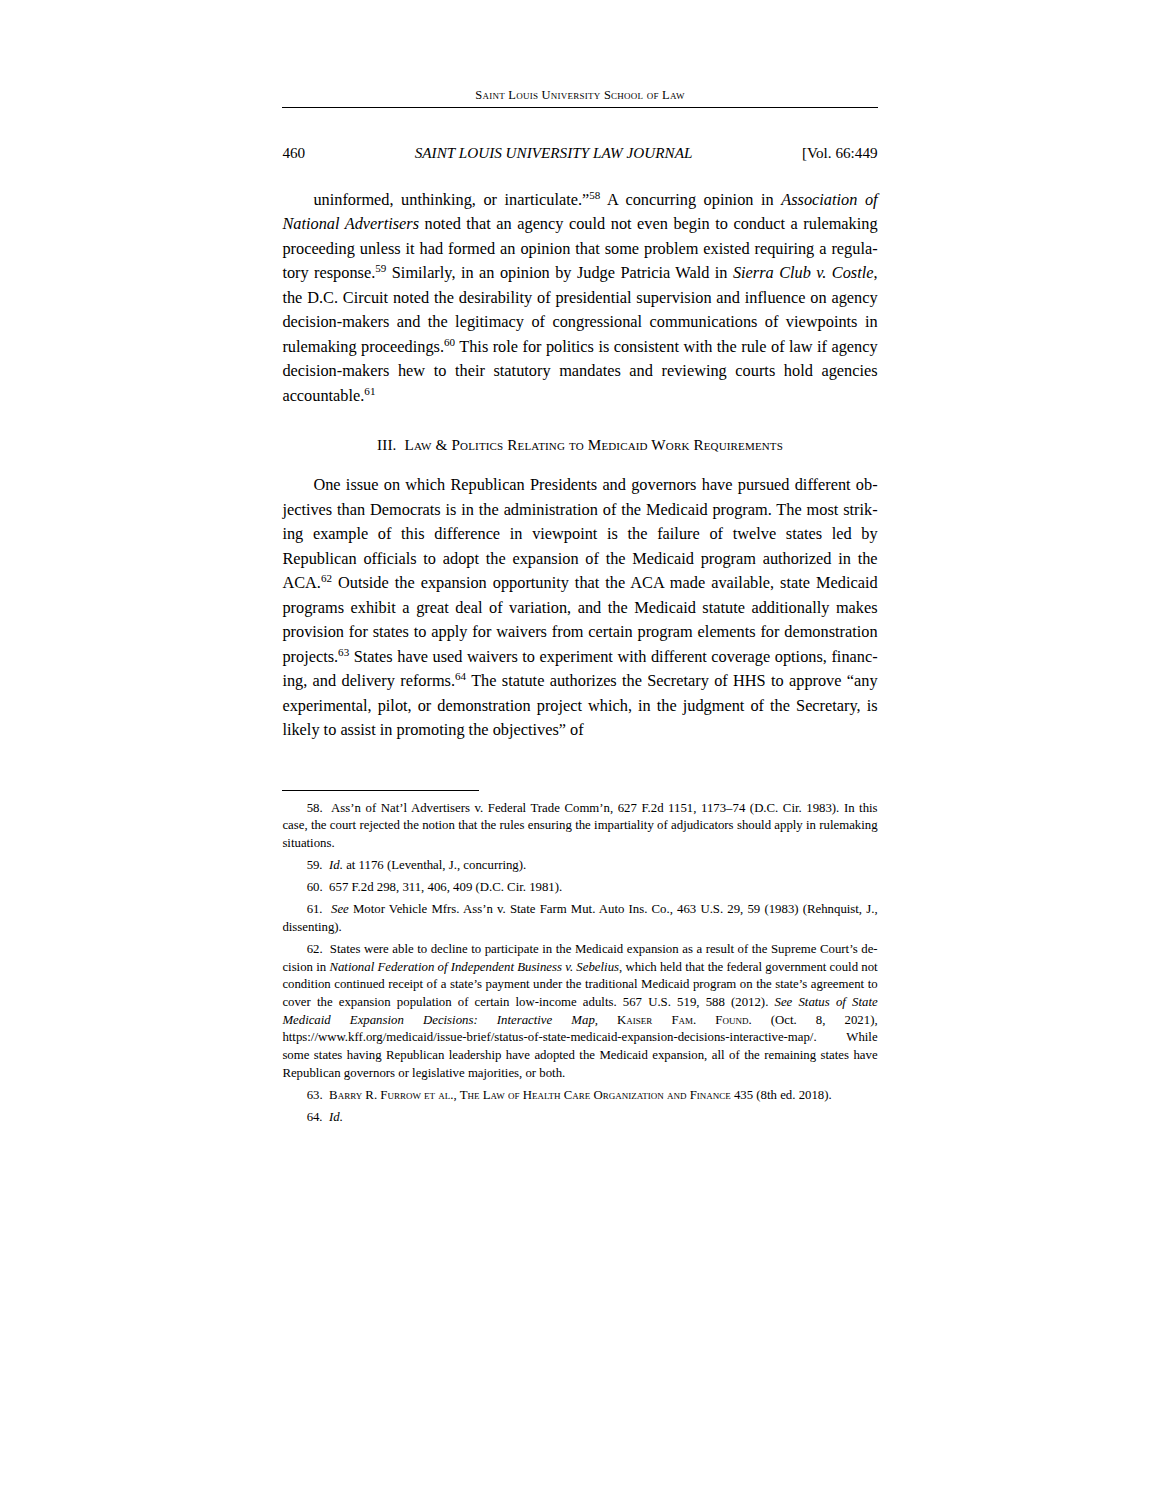Saint Louis University School of Law
460 SAINT LOUIS UNIVERSITY LAW JOURNAL [Vol. 66:449
uninformed, unthinking, or inarticulate.”58 A concurring opinion in Association of National Advertisers noted that an agency could not even begin to conduct a rulemaking proceeding unless it had formed an opinion that some problem existed requiring a regulatory response.59 Similarly, in an opinion by Judge Patricia Wald in Sierra Club v. Costle, the D.C. Circuit noted the desirability of presidential supervision and influence on agency decision-makers and the legitimacy of congressional communications of viewpoints in rulemaking proceedings.60 This role for politics is consistent with the rule of law if agency decision-makers hew to their statutory mandates and reviewing courts hold agencies accountable.61
III. Law & Politics Relating to Medicaid Work Requirements
One issue on which Republican Presidents and governors have pursued different objectives than Democrats is in the administration of the Medicaid program. The most striking example of this difference in viewpoint is the failure of twelve states led by Republican officials to adopt the expansion of the Medicaid program authorized in the ACA.62 Outside the expansion opportunity that the ACA made available, state Medicaid programs exhibit a great deal of variation, and the Medicaid statute additionally makes provision for states to apply for waivers from certain program elements for demonstration projects.63 States have used waivers to experiment with different coverage options, financing, and delivery reforms.64 The statute authorizes the Secretary of HHS to approve “any experimental, pilot, or demonstration project which, in the judgment of the Secretary, is likely to assist in promoting the objectives” of
58. Ass’n of Nat’l Advertisers v. Federal Trade Comm’n, 627 F.2d 1151, 1173–74 (D.C. Cir. 1983). In this case, the court rejected the notion that the rules ensuring the impartiality of adjudicators should apply in rulemaking situations.
59. Id. at 1176 (Leventhal, J., concurring).
60. 657 F.2d 298, 311, 406, 409 (D.C. Cir. 1981).
61. See Motor Vehicle Mfrs. Ass’n v. State Farm Mut. Auto Ins. Co., 463 U.S. 29, 59 (1983) (Rehnquist, J., dissenting).
62. States were able to decline to participate in the Medicaid expansion as a result of the Supreme Court’s decision in National Federation of Independent Business v. Sebelius, which held that the federal government could not condition continued receipt of a state’s payment under the traditional Medicaid program on the state’s agreement to cover the expansion population of certain low-income adults. 567 U.S. 519, 588 (2012). See Status of State Medicaid Expansion Decisions: Interactive Map, Kaiser Fam. Found. (Oct. 8, 2021), https://www.kff.org/medicaid/issue-brief/status-of-state-medicaid-expansion-decisions-interactive-map/. While some states having Republican leadership have adopted the Medicaid expansion, all of the remaining states have Republican governors or legislative majorities, or both.
63. Barry R. Furrow et al., The Law of Health Care Organization and Finance 435 (8th ed. 2018).
64. Id.